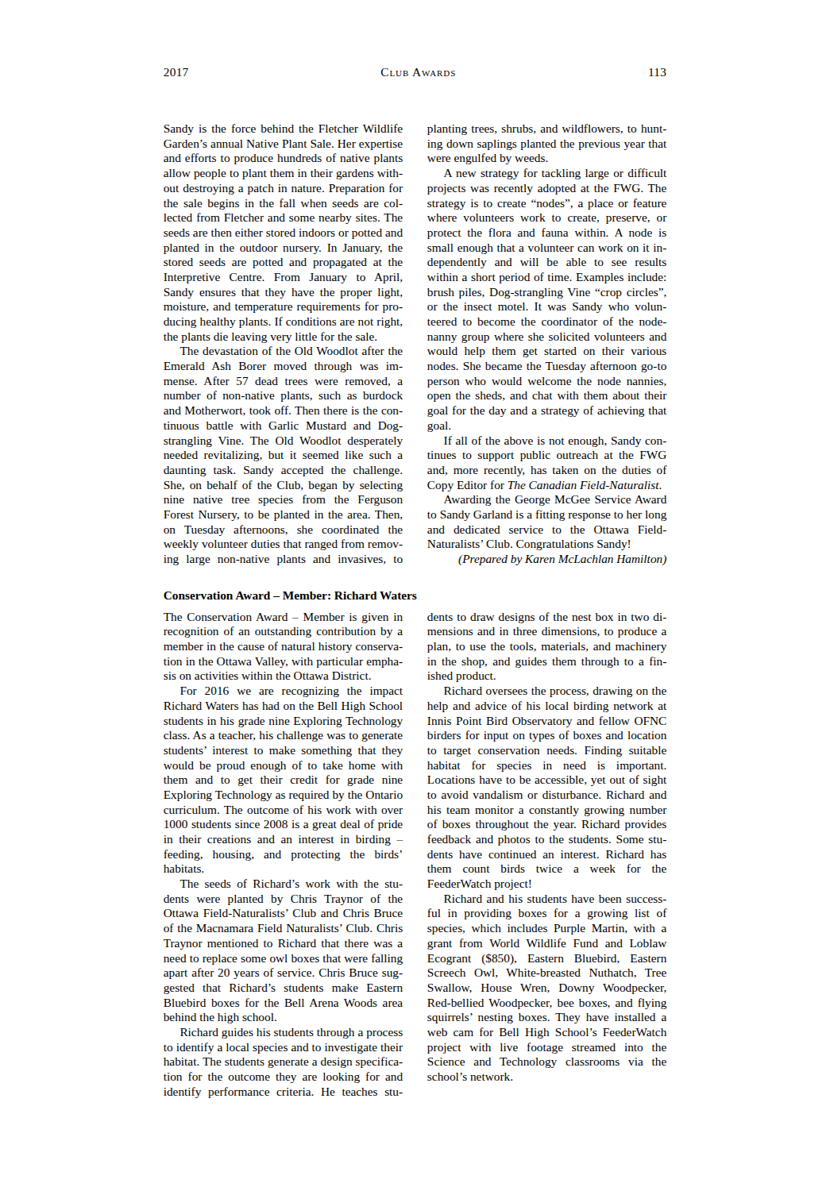2017 Club Awards 113
Sandy is the force behind the Fletcher Wildlife Garden’s annual Native Plant Sale. Her expertise and efforts to produce hundreds of native plants allow people to plant them in their gardens without destroying a patch in nature. Preparation for the sale begins in the fall when seeds are collected from Fletcher and some nearby sites. The seeds are then either stored indoors or potted and planted in the outdoor nursery. In January, the stored seeds are potted and propagated at the Interpretive Centre. From January to April, Sandy ensures that they have the proper light, moisture, and temperature requirements for producing healthy plants. If conditions are not right, the plants die leaving very little for the sale.
The devastation of the Old Woodlot after the Emerald Ash Borer moved through was immense. After 57 dead trees were removed, a number of non-native plants, such as burdock and Motherwort, took off. Then there is the continuous battle with Garlic Mustard and Dog-strangling Vine. The Old Woodlot desperately needed revitalizing, but it seemed like such a daunting task. Sandy accepted the challenge. She, on behalf of the Club, began by selecting nine native tree species from the Ferguson Forest Nursery, to be planted in the area. Then, on Tuesday afternoons, she coordinated the weekly volunteer duties that ranged from removing large non-native plants and invasives, to planting trees, shrubs, and wildflowers, to hunting down saplings planted the previous year that were engulfed by weeds.
A new strategy for tackling large or difficult projects was recently adopted at the FWG. The strategy is to create “nodes”, a place or feature where volunteers work to create, preserve, or protect the flora and fauna within. A node is small enough that a volunteer can work on it independently and will be able to see results within a short period of time. Examples include: brush piles, Dog-strangling Vine “crop circles”, or the insect motel. It was Sandy who volunteered to become the coordinator of the node-nanny group where she solicited volunteers and would help them get started on their various nodes. She became the Tuesday afternoon go-to person who would welcome the node nannies, open the sheds, and chat with them about their goal for the day and a strategy of achieving that goal.
If all of the above is not enough, Sandy continues to support public outreach at the FWG and, more recently, has taken on the duties of Copy Editor for The Canadian Field-Naturalist.
Awarding the George McGee Service Award to Sandy Garland is a fitting response to her long and dedicated service to the Ottawa Field-Naturalists’ Club. Congratulations Sandy!
(Prepared by Karen McLachlan Hamilton)
Conservation Award – Member: Richard Waters
The Conservation Award – Member is given in recognition of an outstanding contribution by a member in the cause of natural history conservation in the Ottawa Valley, with particular emphasis on activities within the Ottawa District.
For 2016 we are recognizing the impact Richard Waters has had on the Bell High School students in his grade nine Exploring Technology class. As a teacher, his challenge was to generate students’ interest to make something that they would be proud enough of to take home with them and to get their credit for grade nine Exploring Technology as required by the Ontario curriculum. The outcome of his work with over 1000 students since 2008 is a great deal of pride in their creations and an interest in birding – feeding, housing, and protecting the birds’ habitats.
The seeds of Richard’s work with the students were planted by Chris Traynor of the Ottawa Field-Naturalists’ Club and Chris Bruce of the Macnamara Field Naturalists’ Club. Chris Traynor mentioned to Richard that there was a need to replace some owl boxes that were falling apart after 20 years of service. Chris Bruce suggested that Richard’s students make Eastern Bluebird boxes for the Bell Arena Woods area behind the high school.
Richard guides his students through a process to identify a local species and to investigate their habitat. The students generate a design specification for the outcome they are looking for and identify performance criteria. He teaches students to draw designs of the nest box in two dimensions and in three dimensions, to produce a plan, to use the tools, materials, and machinery in the shop, and guides them through to a finished product.
Richard oversees the process, drawing on the help and advice of his local birding network at Innis Point Bird Observatory and fellow OFNC birders for input on types of boxes and location to target conservation needs. Finding suitable habitat for species in need is important. Locations have to be accessible, yet out of sight to avoid vandalism or disturbance. Richard and his team monitor a constantly growing number of boxes throughout the year. Richard provides feedback and photos to the students. Some students have continued an interest. Richard has them count birds twice a week for the FeederWatch project!
Richard and his students have been successful in providing boxes for a growing list of species, which includes Purple Martin, with a grant from World Wildlife Fund and Loblaw Ecogrant ($850), Eastern Bluebird, Eastern Screech Owl, White-breasted Nuthatch, Tree Swallow, House Wren, Downy Woodpecker, Red-bellied Woodpecker, bee boxes, and flying squirrels’ nesting boxes. They have installed a web cam for Bell High School’s FeederWatch project with live footage streamed into the Science and Technology classrooms via the school’s network.